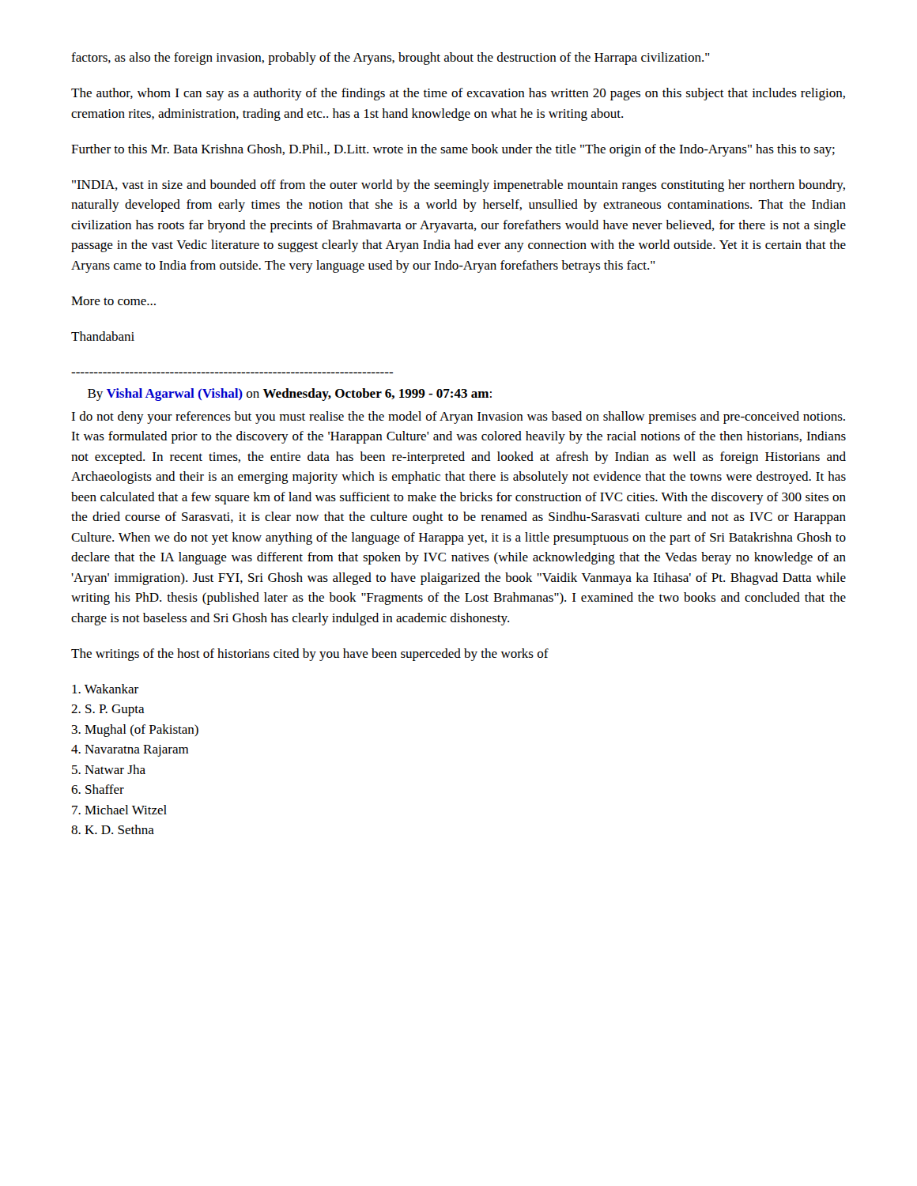factors, as also the foreign invasion, probably of the Aryans, brought about the destruction of the Harrapa civilization."
The author, whom I can say as a authority of the findings at the time of excavation has written 20 pages on this subject that includes religion, cremation rites, administration, trading and etc.. has a 1st hand knowledge on what he is writing about.
Further to this Mr. Bata Krishna Ghosh, D.Phil., D.Litt. wrote in the same book under the title "The origin of the Indo-Aryans" has this to say;
"INDIA, vast in size and bounded off from the outer world by the seemingly impenetrable mountain ranges constituting her northern boundry, naturally developed from early times the notion that she is a world by herself, unsullied by extraneous contaminations. That the Indian civilization has roots far bryond the precints of Brahmavarta or Aryavarta, our forefathers would have never believed, for there is not a single passage in the vast Vedic literature to suggest clearly that Aryan India had ever any connection with the world outside. Yet it is certain that the Aryans came to India from outside. The very language used by our Indo-Aryan forefathers betrays this fact."
More to come...
Thandabani
------------------------------------------------------------------------
By Vishal Agarwal (Vishal) on Wednesday, October 6, 1999 - 07:43 am:
I do not deny your references but you must realise the the model of Aryan Invasion was based on shallow premises and pre-conceived notions. It was formulated prior to the discovery of the 'Harappan Culture' and was colored heavily by the racial notions of the then historians, Indians not excepted. In recent times, the entire data has been re-interpreted and looked at afresh by Indian as well as foreign Historians and Archaeologists and their is an emerging majority which is emphatic that there is absolutely not evidence that the towns were destroyed. It has been calculated that a few square km of land was sufficient to make the bricks for construction of IVC cities. With the discovery of 300 sites on the dried course of Sarasvati, it is clear now that the culture ought to be renamed as Sindhu-Sarasvati culture and not as IVC or Harappan Culture. When we do not yet know anything of the language of Harappa yet, it is a little presumptuous on the part of Sri Batakrishna Ghosh to declare that the IA language was different from that spoken by IVC natives (while acknowledging that the Vedas beray no knowledge of an 'Aryan' immigration). Just FYI, Sri Ghosh was alleged to have plaigarized the book "Vaidik Vanmaya ka Itihasa' of Pt. Bhagvad Datta while writing his PhD. thesis (published later as the book "Fragments of the Lost Brahmanas"). I examined the two books and concluded that the charge is not baseless and Sri Ghosh has clearly indulged in academic dishonesty.
The writings of the host of historians cited by you have been superceded by the works of
1. Wakankar
2. S. P. Gupta
3. Mughal (of Pakistan)
4. Navaratna Rajaram
5. Natwar Jha
6. Shaffer
7. Michael Witzel
8. K. D. Sethna